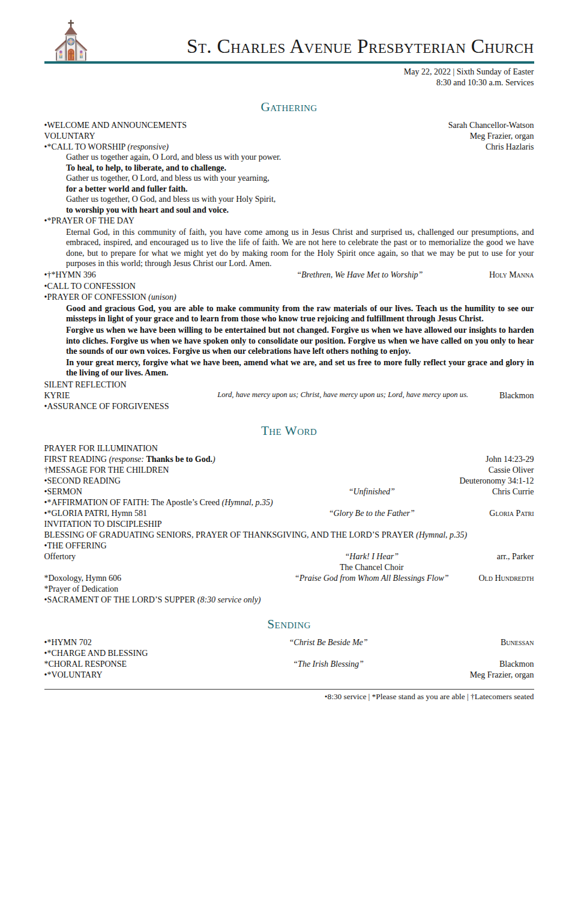⛪
St. Charles Avenue Presbyterian Church
May 22, 2022 | Sixth Sunday of Easter
8:30 and 10:30 a.m. Services
Gathering
| •WELCOME AND ANNOUNCEMENTS | | Sarah Chancellor-Watson |
| VOLUNTARY | | Meg Frazier, organ |
| •*CALL TO WORSHIP (responsive) | | Chris Hazlaris |
Gather us together again, O Lord, and bless us with your power.
To heal, to help, to liberate, and to challenge.
Gather us together, O Lord, and bless us with your yearning,
for a better world and fuller faith.
Gather us together, O God, and bless us with your Holy Spirit,
to worship you with heart and soul and voice.
| •*PRAYER OF THE DAY | | |
Eternal God, in this community of faith, you have come among us in Jesus Christ and surprised us, challenged our presumptions, and embraced, inspired, and encouraged us to live the life of faith. We are not here to celebrate the past or to memorialize the good we have done, but to prepare for what we might yet do by making room for the Holy Spirit once again, so that we may be put to use for your purposes in this world; through Jesus Christ our Lord. Amen.
| •†*HYMN 396 | “Brethren, We Have Met to Worship” | Holy Manna |
| •CALL TO CONFESSION | | |
| •PRAYER OF CONFESSION (unison) | | |
Good and gracious God, you are able to make community from the raw materials of our lives. Teach us the humility to see our missteps in light of your grace and to learn from those who know true rejoicing and fulfillment through Jesus Christ.
Forgive us when we have been willing to be entertained but not changed. Forgive us when we have allowed our insights to harden into cliches. Forgive us when we have spoken only to consolidate our position. Forgive us when we have called on you only to hear the sounds of our own voices. Forgive us when our celebrations have left others nothing to enjoy.
In your great mercy, forgive what we have been, amend what we are, and set us free to more fully reflect your grace and glory in the living of our lives. Amen.
| SILENT REFLECTION | | |
| KYRIE | Lord, have mercy upon us; Christ, have mercy upon us; Lord, have mercy upon us. | Blackmon |
| •ASSURANCE OF FORGIVENESS | | |
The Word
| PRAYER FOR ILLUMINATION | | |
| FIRST READING (response: Thanks be to God. ) | | John 14:23-29 |
| †MESSAGE FOR THE CHILDREN | | Cassie Oliver |
| •SECOND READING | | Deuteronomy 34:1-12 |
| •SERMON | “Unfinished” | Chris Currie |
| •*AFFIRMATION OF FAITH: The Apostle’s Creed (Hymnal, p.35) | | |
| •*GLORIA PATRI, Hymn 581 | “Glory Be to the Father” | Gloria Patri |
| INVITATION TO DISCIPLESHIP | | |
| BLESSING OF GRADUATING SENIORS, PRAYER OF THANKSGIVING, AND THE LORD’S PRAYER (Hymnal, p.35) |
| •THE OFFERING | | |
| Offertory | “Hark! I Hear” | arr., Parker |
| | The Chancel Choir | |
| *Doxology, Hymn 606 | “Praise God from Whom All Blessings Flow” | Old Hundredth |
| *Prayer of Dedication | | |
| •SACRAMENT OF THE LORD’S SUPPER (8:30 service only) |
Sending
| •*HYMN 702 | “Christ Be Beside Me” | Bunessan |
| •*CHARGE AND BLESSING | | |
| *CHORAL RESPONSE | “The Irish Blessing” | Blackmon |
| •*VOLUNTARY | | Meg Frazier, organ |
•8:30 service | *Please stand as you are able | †Latecomers seated